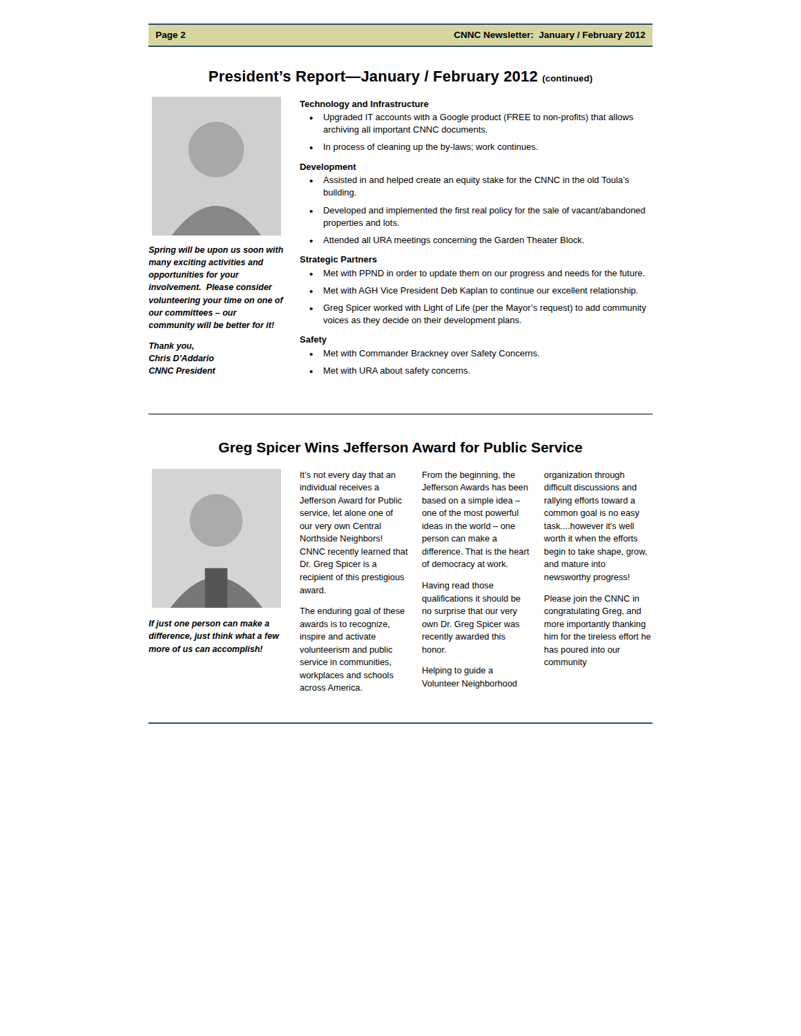Page 2
CNNC Newsletter: January / February 2012
President’s Report—January / February 2012 (continued)
Spring will be upon us soon with many exciting activities and opportunities for your involvement. Please consider volunteering your time on one of our committees – our community will be better for it!
Thank you,
Chris D'Addario
CNNC President
Technology and Infrastructure
Upgraded IT accounts with a Google product (FREE to non-profits) that allows archiving all important CNNC documents.
In process of cleaning up the by-laws; work continues.
Development
Assisted in and helped create an equity stake for the CNNC in the old Toula’s building.
Developed and implemented the first real policy for the sale of vacant/abandoned properties and lots.
Attended all URA meetings concerning the Garden Theater Block.
Strategic Partners
Met with PPND in order to update them on our progress and needs for the future.
Met with AGH Vice President Deb Kaplan to continue our excellent relationship.
Greg Spicer worked with Light of Life (per the Mayor’s request) to add community voices as they decide on their development plans.
Safety
Met with Commander Brackney over Safety Concerns.
Met with URA about safety concerns.
Greg Spicer Wins Jefferson Award for Public Service
If just one person can make a difference, just think what a few more of us can accomplish!
It’s not every day that an individual receives a Jefferson Award for Public service, let alone one of our very own Central Northside Neighbors! CNNC recently learned that Dr. Greg Spicer is a recipient of this prestigious award.
The enduring goal of these awards is to recognize, inspire and activate volunteerism and public service in communities, workplaces and schools across America.
From the beginning, the Jefferson Awards has been based on a simple idea – one of the most powerful ideas in the world – one person can make a difference. That is the heart of democracy at work.
Having read those qualifications it should be no surprise that our very own Dr. Greg Spicer was recently awarded this honor.
Helping to guide a Volunteer Neighborhood organization through difficult discussions and rallying efforts toward a common goal is no easy task....however it's well worth it when the efforts begin to take shape, grow, and mature into newsworthy progress!
Please join the CNNC in congratulating Greg, and more importantly thanking him for the tireless effort he has poured into our community